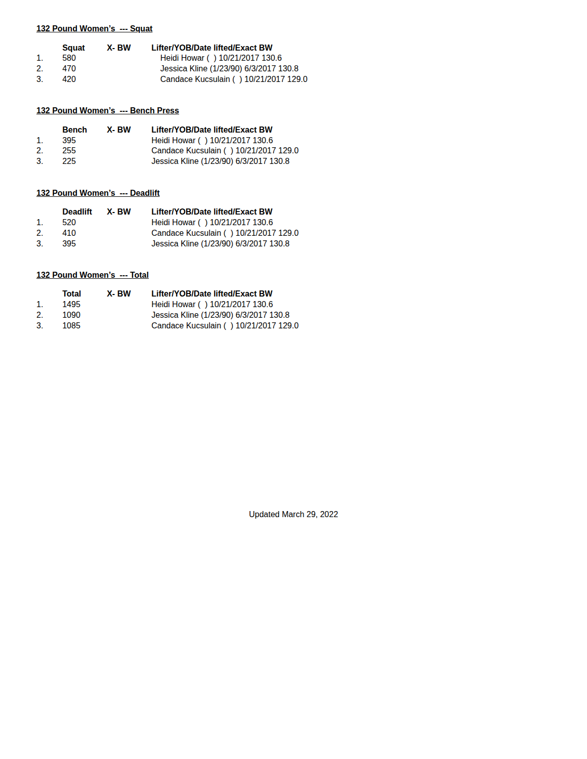132 Pound Women’s --- Squat
| | Squat | X- BW | Lifter/YOB/Date lifted/Exact BW |
| --- | --- | --- | --- |
| 1. | 580 | | Heidi Howar ( ) 10/21/2017 130.6 |
| 2. | 470 | | Jessica Kline (1/23/90) 6/3/2017 130.8 |
| 3. | 420 | | Candace Kucsulain ( ) 10/21/2017 129.0 |
132 Pound Women’s --- Bench Press
| | Bench | X- BW | Lifter/YOB/Date lifted/Exact BW |
| --- | --- | --- | --- |
| 1. | 395 | | Heidi Howar ( ) 10/21/2017 130.6 |
| 2. | 255 | | Candace Kucsulain ( ) 10/21/2017 129.0 |
| 3. | 225 | | Jessica Kline (1/23/90) 6/3/2017 130.8 |
132 Pound Women’s --- Deadlift
| | Deadlift | X- BW | Lifter/YOB/Date lifted/Exact BW |
| --- | --- | --- | --- |
| 1. | 520 | | Heidi Howar ( ) 10/21/2017 130.6 |
| 2. | 410 | | Candace Kucsulain ( ) 10/21/2017 129.0 |
| 3. | 395 | | Jessica Kline (1/23/90) 6/3/2017 130.8 |
132 Pound Women’s --- Total
| | Total | X- BW | Lifter/YOB/Date lifted/Exact BW |
| --- | --- | --- | --- |
| 1. | 1495 | | Heidi Howar ( ) 10/21/2017 130.6 |
| 2. | 1090 | | Jessica Kline (1/23/90) 6/3/2017 130.8 |
| 3. | 1085 | | Candace Kucsulain ( ) 10/21/2017 129.0 |
Updated March 29, 2022